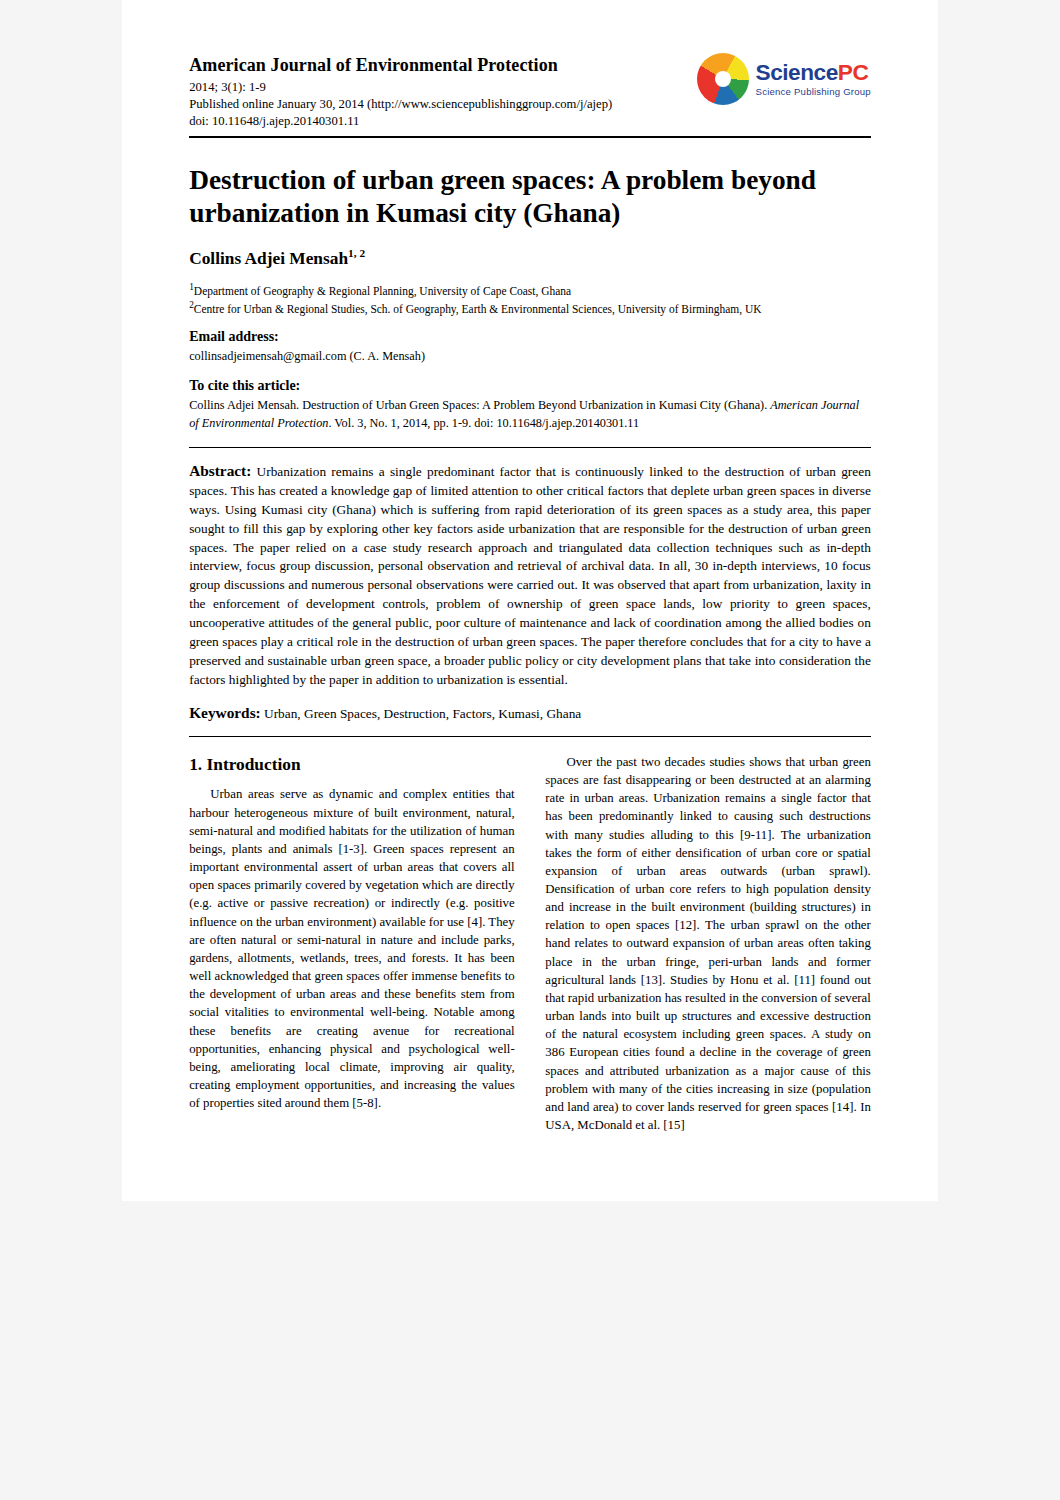American Journal of Environmental Protection
2014; 3(1): 1-9 Published online January 30, 2014 (http://www.sciencepublishinggroup.com/j/ajep) doi: 10.11648/j.ajep.20140301.11
SciencePC
Science Publishing Group
Destruction of urban green spaces: A problem beyond urbanization in Kumasi city (Ghana)
Collins Adjei Mensah1, 2
1Department of Geography & Regional Planning, University of Cape Coast, Ghana
2Centre for Urban & Regional Studies, Sch. of Geography, Earth & Environmental Sciences, University of Birmingham, UK
Email address:
collinsadjeimensah@gmail.com (C. A. Mensah)
To cite this article:
Collins Adjei Mensah. Destruction of Urban Green Spaces: A Problem Beyond Urbanization in Kumasi City (Ghana). American Journal of Environmental Protection. Vol. 3, No. 1, 2014, pp. 1-9. doi: 10.11648/j.ajep.20140301.11
Abstract: Urbanization remains a single predominant factor that is continuously linked to the destruction of urban green spaces. This has created a knowledge gap of limited attention to other critical factors that deplete urban green spaces in diverse ways. Using Kumasi city (Ghana) which is suffering from rapid deterioration of its green spaces as a study area, this paper sought to fill this gap by exploring other key factors aside urbanization that are responsible for the destruction of urban green spaces. The paper relied on a case study research approach and triangulated data collection techniques such as in-depth interview, focus group discussion, personal observation and retrieval of archival data. In all, 30 in-depth interviews, 10 focus group discussions and numerous personal observations were carried out. It was observed that apart from urbanization, laxity in the enforcement of development controls, problem of ownership of green space lands, low priority to green spaces, uncooperative attitudes of the general public, poor culture of maintenance and lack of coordination among the allied bodies on green spaces play a critical role in the destruction of urban green spaces. The paper therefore concludes that for a city to have a preserved and sustainable urban green space, a broader public policy or city development plans that take into consideration the factors highlighted by the paper in addition to urbanization is essential.
Keywords: Urban, Green Spaces, Destruction, Factors, Kumasi, Ghana
1. Introduction
Urban areas serve as dynamic and complex entities that harbour heterogeneous mixture of built environment, natural, semi-natural and modified habitats for the utilization of human beings, plants and animals [1-3]. Green spaces represent an important environmental assert of urban areas that covers all open spaces primarily covered by vegetation which are directly (e.g. active or passive recreation) or indirectly (e.g. positive influence on the urban environment) available for use [4]. They are often natural or semi-natural in nature and include parks, gardens, allotments, wetlands, trees, and forests. It has been well acknowledged that green spaces offer immense benefits to the development of urban areas and these benefits stem from social vitalities to environmental well-being. Notable among these benefits are creating avenue for recreational opportunities, enhancing physical and psychological well-being, ameliorating local climate, improving air quality, creating employment opportunities, and increasing the values of properties sited around them [5-8].
Over the past two decades studies shows that urban green spaces are fast disappearing or been destructed at an alarming rate in urban areas. Urbanization remains a single factor that has been predominantly linked to causing such destructions with many studies alluding to this [9-11]. The urbanization takes the form of either densification of urban core or spatial expansion of urban areas outwards (urban sprawl). Densification of urban core refers to high population density and increase in the built environment (building structures) in relation to open spaces [12]. The urban sprawl on the other hand relates to outward expansion of urban areas often taking place in the urban fringe, peri-urban lands and former agricultural lands [13]. Studies by Honu et al. [11] found out that rapid urbanization has resulted in the conversion of several urban lands into built up structures and excessive destruction of the natural ecosystem including green spaces. A study on 386 European cities found a decline in the coverage of green spaces and attributed urbanization as a major cause of this problem with many of the cities increasing in size (population and land area) to cover lands reserved for green spaces [14]. In USA, McDonald et al. [15]